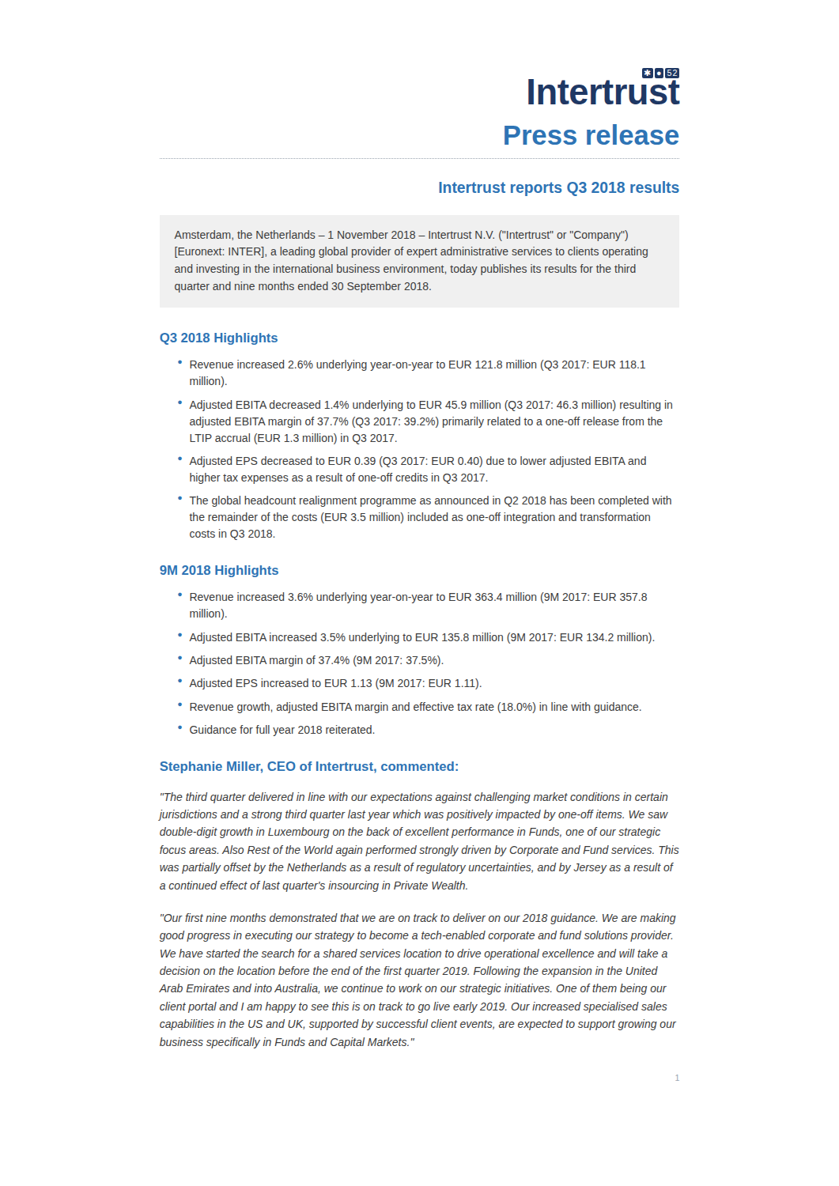✱●52
Intertrust
Press release
Intertrust reports Q3 2018 results
Amsterdam, the Netherlands – 1 November 2018 – Intertrust N.V. ("Intertrust" or "Company") [Euronext: INTER], a leading global provider of expert administrative services to clients operating and investing in the international business environment, today publishes its results for the third quarter and nine months ended 30 September 2018.
Q3 2018 Highlights
Revenue increased 2.6% underlying year-on-year to EUR 121.8 million (Q3 2017: EUR 118.1 million).
Adjusted EBITA decreased 1.4% underlying to EUR 45.9 million (Q3 2017: 46.3 million) resulting in adjusted EBITA margin of 37.7% (Q3 2017: 39.2%) primarily related to a one-off release from the LTIP accrual (EUR 1.3 million) in Q3 2017.
Adjusted EPS decreased to EUR 0.39 (Q3 2017: EUR 0.40) due to lower adjusted EBITA and higher tax expenses as a result of one-off credits in Q3 2017.
The global headcount realignment programme as announced in Q2 2018 has been completed with the remainder of the costs (EUR 3.5 million) included as one-off integration and transformation costs in Q3 2018.
9M 2018 Highlights
Revenue increased 3.6% underlying year-on-year to EUR 363.4 million (9M 2017: EUR 357.8 million).
Adjusted EBITA increased 3.5% underlying to EUR 135.8 million (9M 2017: EUR 134.2 million).
Adjusted EBITA margin of 37.4% (9M 2017: 37.5%).
Adjusted EPS increased to EUR 1.13 (9M 2017: EUR 1.11).
Revenue growth, adjusted EBITA margin and effective tax rate (18.0%) in line with guidance.
Guidance for full year 2018 reiterated.
Stephanie Miller, CEO of Intertrust, commented:
"The third quarter delivered in line with our expectations against challenging market conditions in certain jurisdictions and a strong third quarter last year which was positively impacted by one-off items. We saw double-digit growth in Luxembourg on the back of excellent performance in Funds, one of our strategic focus areas. Also Rest of the World again performed strongly driven by Corporate and Fund services. This was partially offset by the Netherlands as a result of regulatory uncertainties, and by Jersey as a result of a continued effect of last quarter's insourcing in Private Wealth.
"Our first nine months demonstrated that we are on track to deliver on our 2018 guidance. We are making good progress in executing our strategy to become a tech-enabled corporate and fund solutions provider. We have started the search for a shared services location to drive operational excellence and will take a decision on the location before the end of the first quarter 2019. Following the expansion in the United Arab Emirates and into Australia, we continue to work on our strategic initiatives. One of them being our client portal and I am happy to see this is on track to go live early 2019. Our increased specialised sales capabilities in the US and UK, supported by successful client events, are expected to support growing our business specifically in Funds and Capital Markets."
1